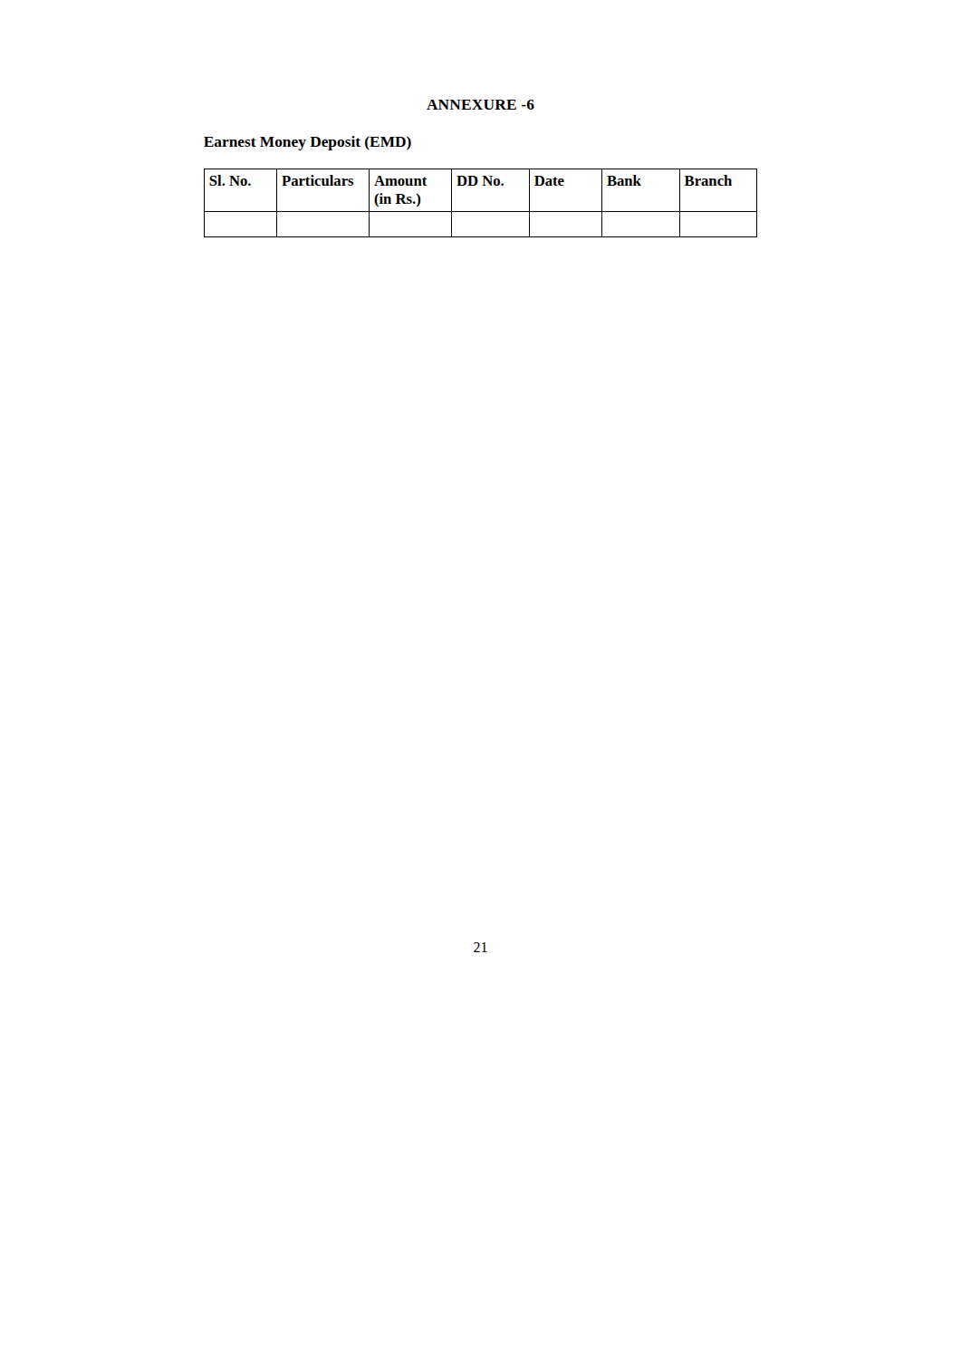ANNEXURE -6
Earnest Money Deposit (EMD)
| Sl. No. | Particulars | Amount (in Rs.) | DD No. | Date | Bank | Branch |
| --- | --- | --- | --- | --- | --- | --- |
21